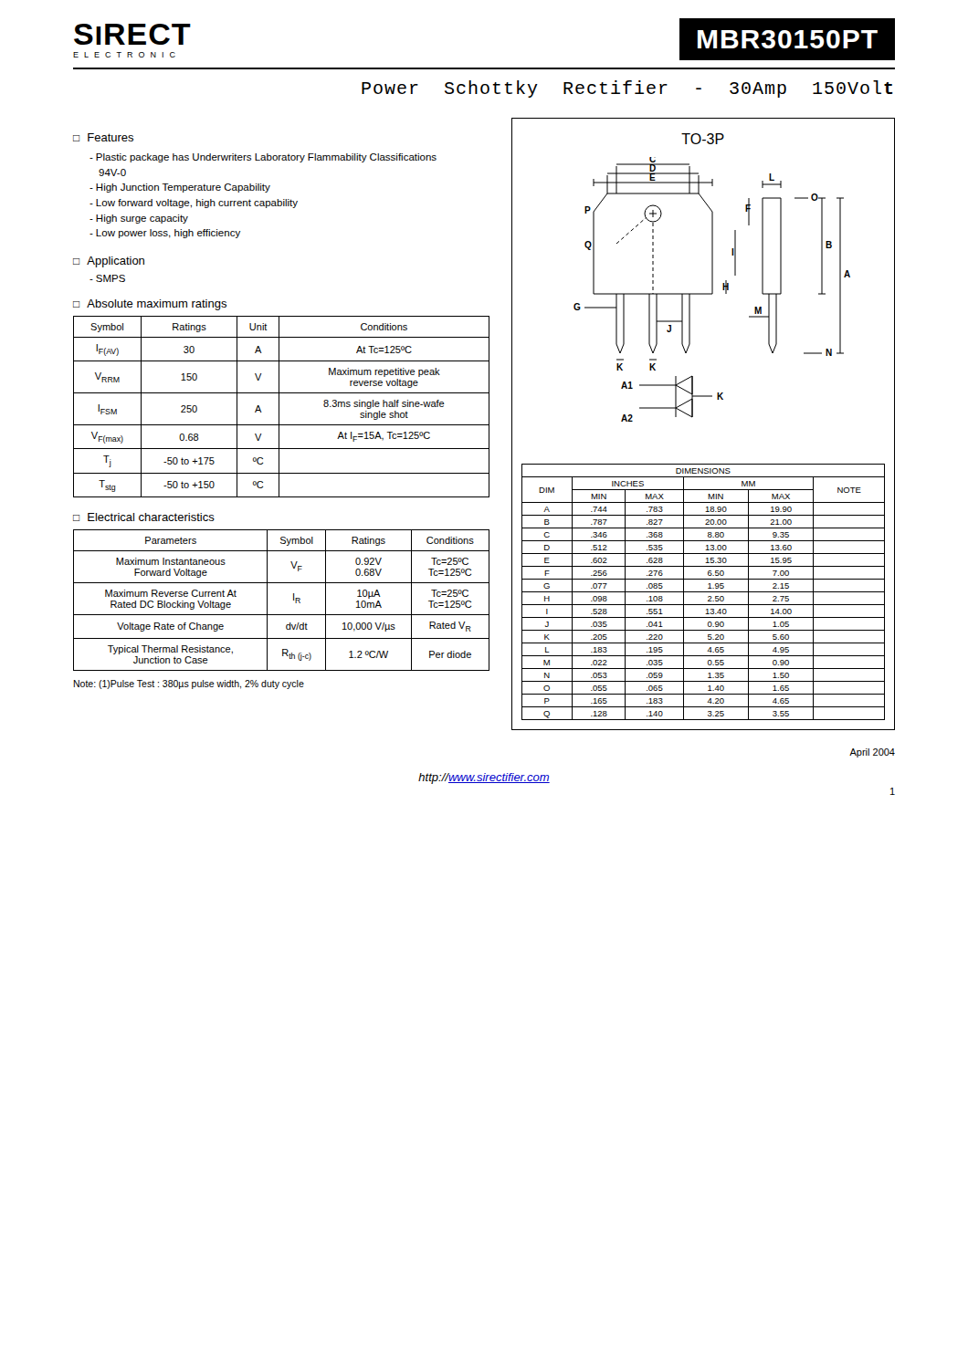SIRECT
ELECTRONIC
MBR30150PT
Power Schottky Rectifier - 30Amp 150Volt
Features
Plastic package has Underwriters Laboratory Flammability Classifications
94V-0
High Junction Temperature Capability
Low forward voltage, high current capability
High surge capacity
Low power loss, high efficiency
Application
SMPS
Absolute maximum ratings
| Symbol | Ratings | Unit | Conditions |
| --- | --- | --- | --- |
| I F(AV) | 30 | A | At Tc=125ºC |
| V RRM | 150 | V | Maximum repetitive peak reverse voltage |
| I FSM | 250 | A | 8.3ms single half sine-wafe single shot |
| V F(max) | 0.68 | V | At I F =15A, Tc=125ºC |
| T j | -50 to +175 | ºC | |
| T stg | -50 to +150 | ºC | |
Electrical characteristics
| Parameters | Symbol | Ratings | Conditions |
| --- | --- | --- | --- |
| Maximum Instantaneous Forward Voltage | V F | 0.92V 0.68V | Tc=25ºC Tc=125ºC |
| Maximum Reverse Current At Rated DC Blocking Voltage | I R | 10µA 10mA | Tc=25ºC Tc=125ºC |
| Voltage Rate of Change | dv/dt | 10,000 V/µs | Rated V R |
| Typical Thermal Resistance, Junction to Case | R th (j-c) | 1.2 ºC/W | Per diode |
Note: (1)Pulse Test : 380µs pulse width, 2% duty cycle
TO-3P
E D C L O P Q F I H G J M B A K K N A1 A2 K
| DIMENSIONS |
| --- |
| DIM | INCHES | MM | NOTE |
| MIN | MAX | MIN | MAX |
| A | .744 | .783 | 18.90 | 19.90 | |
| B | .787 | .827 | 20.00 | 21.00 | |
| C | .346 | .368 | 8.80 | 9.35 | |
| D | .512 | .535 | 13.00 | 13.60 | |
| E | .602 | .628 | 15.30 | 15.95 | |
| F | .256 | .276 | 6.50 | 7.00 | |
| G | .077 | .085 | 1.95 | 2.15 | |
| H | .098 | .108 | 2.50 | 2.75 | |
| I | .528 | .551 | 13.40 | 14.00 | |
| J | .035 | .041 | 0.90 | 1.05 | |
| K | .205 | .220 | 5.20 | 5.60 | |
| L | .183 | .195 | 4.65 | 4.95 | |
| M | .022 | .035 | 0.55 | 0.90 | |
| N | .053 | .059 | 1.35 | 1.50 | |
| O | .055 | .065 | 1.40 | 1.65 | |
| P | .165 | .183 | 4.20 | 4.65 | |
| Q | .128 | .140 | 3.25 | 3.55 | |
April 2004
http://www.sirectifier.com
1